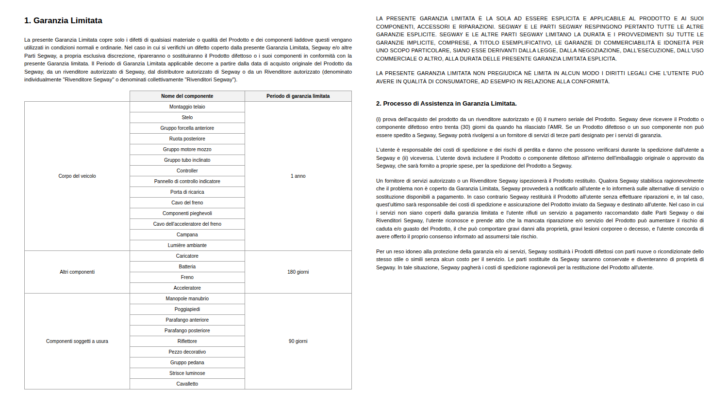1. Garanzia Limitata
La presente Garanzia Limitata copre solo i difetti di qualsiasi materiale o qualità del Prodotto e dei componenti laddove questi vengano utilizzati in condizioni normali e ordinarie. Nel caso in cui si verifichi un difetto coperto dalla presente Garanzia Limitata, Segway e/o altre Parti Segway, a propria esclusiva discrezione, ripareranno o sostituiranno il Prodotto difettoso o i suoi componenti in conformità con la presente Garanzia limitata. Il Periodo di Garanzia Limitata applicabile decorre a partire dalla data di acquisto originale del Prodotto da Segway, da un rivenditore autorizzato di Segway, dal distributore autorizzato di Segway o da un Rivenditore autorizzato (denominato individualmente "Rivenditore Segway" o denominati collettivamente "Rivenditori Segway").
| | Nome del componente | Periodo di garanzia limitata |
| --- | --- | --- |
| Corpo del veicolo | Montaggio telaio | 1 anno |
| Stelo |
| Gruppo forcella anteriore |
| Ruota posteriore |
| Gruppo motore mozzo |
| Gruppo tubo inclinato |
| Controller |
| Pannello di controllo indicatore |
| Porta di ricarica |
| Cavo del freno |
| Componenti pieghevoli |
| Cavo dell'acceleratore del freno |
| Campana |
| Lumière ambiante |
| Altri componenti | Caricatore | 180 giorni |
| Batteria |
| Freno |
| Acceleratore |
| Componenti soggetti a usura | Manopole manubrio | 90 giorni |
| Poggiapiedi |
| Parafango anteriore |
| Parafango posteriore |
| Riflettore |
| Pezzo decorativo |
| Gruppo pedana |
| Strisce luminose |
| Cavalletto |
LA PRESENTE GARANZIA LIMITATA È LA SOLA AD ESSERE ESPLICITA E APPLICABILE AL PRODOTTO E AI SUOI COMPONENTI, ACCESSORI E RIPARAZIONI. SEGWAY E LE PARTI SEGWAY RESPINGONO PERTANTO TUTTE LE ALTRE GARANZIE ESPLICITE. SEGWAY E LE ALTRE PARTI SEGWAY LIMITANO LA DURATA E I PROVVEDIMENTI SU TUTTE LE GARANZIE IMPLICITE, COMPRESE, A TITOLO ESEMPLIFICATIVO, LE GARANZIE DI COMMERCIABILITÀ E IDONEITÀ PER UNO SCOPO PARTICOLARE, SIANO ESSE DERIVANTI DALLA LEGGE, DALLA NEGOZIAZIONE, DALL'ESECUZIONE, DALL'USO COMMERCIALE O ALTRO, ALLA DURATA DELLE PRESENTE GARANZIA LIMITATA ESPLICITA.
LA PRESENTE GARANZIA LIMITATA NON PREGIUDICA NÈ LIMITA IN ALCUN MODO I DIRITTI LEGALI CHE L'UTENTE PUÒ AVERE IN QUALITÀ DI CONSUMATORE, AD ESEMPIO IN RELAZIONE ALLA CONFORMITÀ.
2. Processo di Assistenza in Garanzia Limitata.
(i) prova dell'acquisto del prodotto da un rivenditore autorizzato e (ii) il numero seriale del Prodotto. Segway deve ricevere il Prodotto o componente difettoso entro trenta (30) giorni da quando ha rilasciato l'AMR. Se un Prodotto difettoso o un suo componente non può essere spedito a Segway, Segway potrà rivolgersi a un fornitore di servizi di terze parti designato per i servizi di garanzia.
L'utente è responsabile dei costi di spedizione e dei rischi di perdita e danno che possono verificarsi durante la spedizione dall'utente a Segway e (ii) viceversa. L'utente dovrà includere il Prodotto o componente difettoso all'interno dell'imballaggio originale o approvato da Segway, che sarà fornito a proprie spese, per la spedizione del Prodotto a Segway.
Un fornitore di servizi autorizzato o un Rivenditore Segway ispezionerà il Prodotto restituito. Qualora Segway stabilisca ragionevolmente che il problema non è coperto da Garanzia Limitata, Segway provvederà a notificarlo all'utente e lo informerà sulle alternative di servizio o sostituzione disponibili a pagamento. In caso contrario Segway restituirà il Prodotto all'utente senza effettuare riparazioni e, in tal caso, quest'ultimo sarà responsabile dei costi di spedizione e assicurazione del Prodotto inviato da Segway e destinato all'utente. Nel caso in cui i servizi non siano coperti dalla garanzia limitata e l'utente rifiuti un servizio a pagamento raccomandato dalle Parti Segway o dai Rivenditori Segway, l'utente riconosce e prende atto che la mancata riparazione e/o servizio del Prodotto può aumentare il rischio di caduta e/o guasto del Prodotto, il che può comportare gravi danni alla proprietà, gravi lesioni corporee o decesso, e l'utente concorda di avere offerto il proprio consenso informato ad assumersi tale rischio.
Per un reso idoneo alla protezione della garanzia e/o ai servizi, Segway sostituirà i Prodotti difettosi con parti nuove o ricondizionate dello stesso stile o simili senza alcun costo per il servizio. Le parti sostituite da Segway saranno conservate e diventeranno di proprietà di Segway. In tale situazione, Segway pagherà i costi di spedizione ragionevoli per la restituzione del Prodotto all'utente.